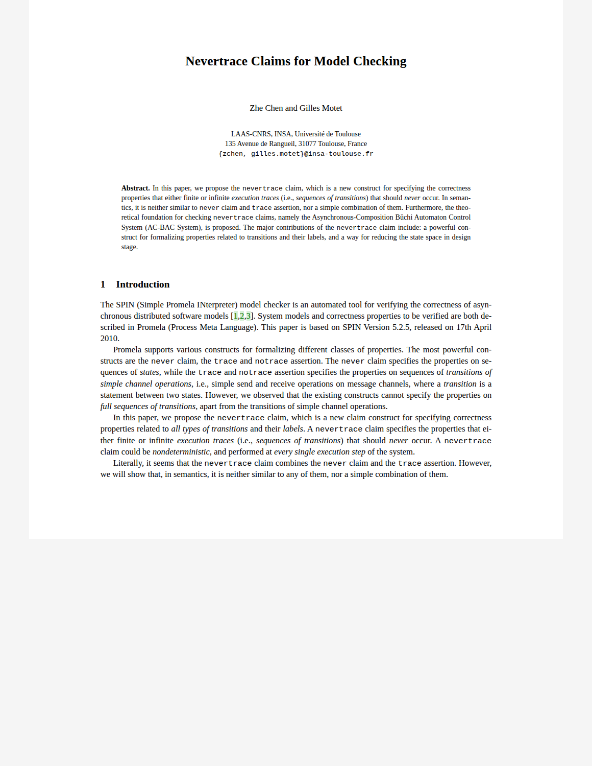Nevertrace Claims for Model Checking
Zhe Chen and Gilles Motet
LAAS-CNRS, INSA, Université de Toulouse
135 Avenue de Rangueil, 31077 Toulouse, France
{zchen, gilles.motet}@insa-toulouse.fr
Abstract. In this paper, we propose the nevertrace claim, which is a new construct for specifying the correctness properties that either finite or infinite execution traces (i.e., sequences of transitions) that should never occur. In semantics, it is neither similar to never claim and trace assertion, nor a simple combination of them. Furthermore, the theoretical foundation for checking nevertrace claims, namely the Asynchronous-Composition Büchi Automaton Control System (AC-BAC System), is proposed. The major contributions of the nevertrace claim include: a powerful construct for formalizing properties related to transitions and their labels, and a way for reducing the state space in design stage.
1 Introduction
The SPIN (Simple Promela INterpreter) model checker is an automated tool for verifying the correctness of asynchronous distributed software models [1,2,3]. System models and correctness properties to be verified are both described in Promela (Process Meta Language). This paper is based on SPIN Version 5.2.5, released on 17th April 2010.
Promela supports various constructs for formalizing different classes of properties. The most powerful constructs are the never claim, the trace and notrace assertion. The never claim specifies the properties on sequences of states, while the trace and notrace assertion specifies the properties on sequences of transitions of simple channel operations, i.e., simple send and receive operations on message channels, where a transition is a statement between two states. However, we observed that the existing constructs cannot specify the properties on full sequences of transitions, apart from the transitions of simple channel operations.
In this paper, we propose the nevertrace claim, which is a new claim construct for specifying correctness properties related to all types of transitions and their labels. A nevertrace claim specifies the properties that either finite or infinite execution traces (i.e., sequences of transitions) that should never occur. A nevertrace claim could be nondeterministic, and performed at every single execution step of the system.
Literally, it seems that the nevertrace claim combines the never claim and the trace assertion. However, we will show that, in semantics, it is neither similar to any of them, nor a simple combination of them.